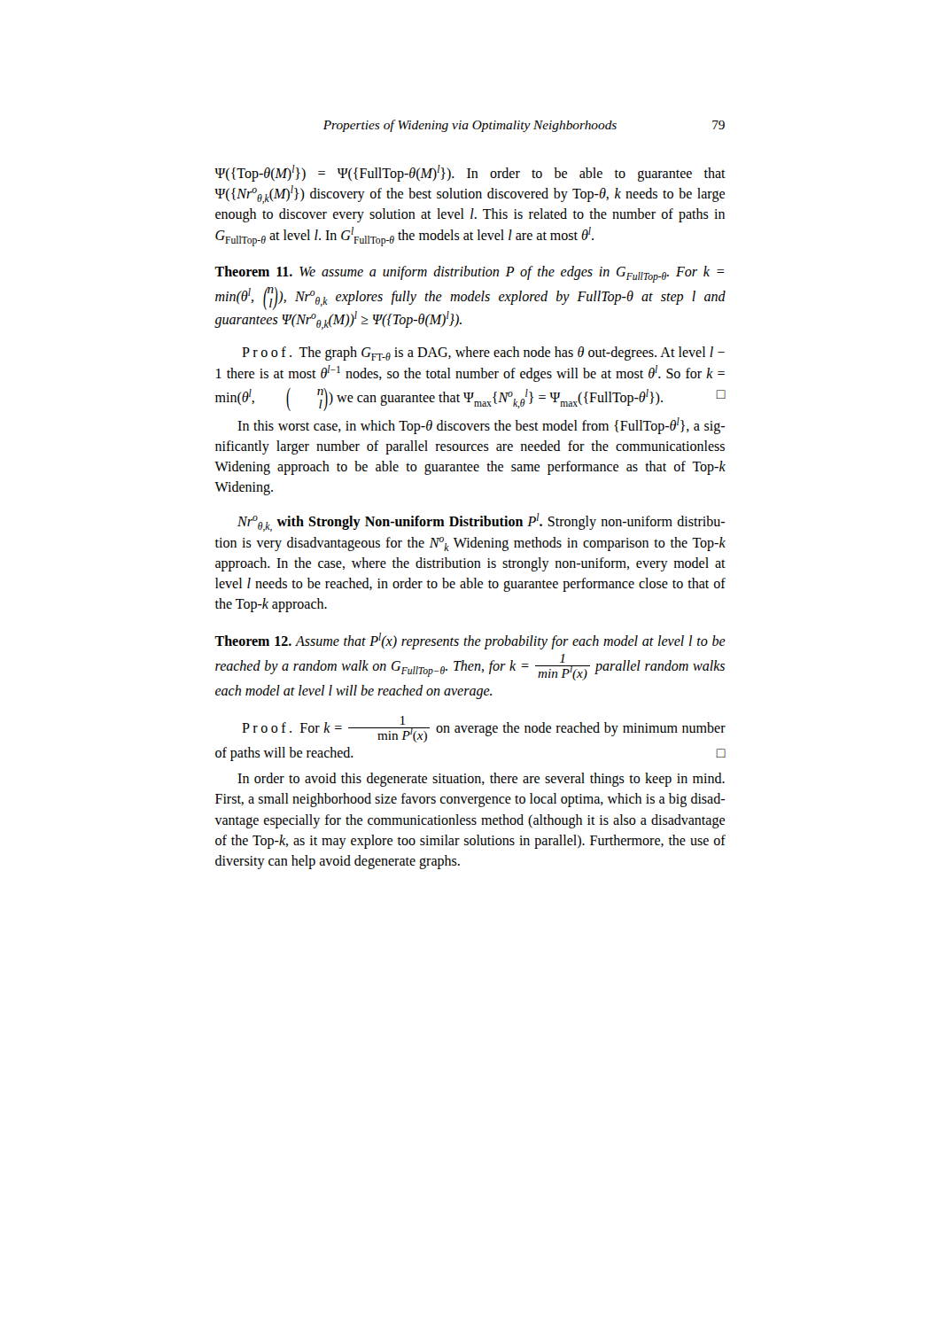Properties of Widening via Optimality Neighborhoods 79
Ψ({Top-θ(M)l}) = Ψ({FullTop-θ(M)l}). In order to be able to guarantee that Ψ({Nroθ,k(M)l}) discovery of the best solution discovered by Top-θ, k needs to be large enough to discover every solution at level l. This is related to the number of paths in GFullTop-θ at level l. In GlFullTop-θ the models at level l are at most θl.
Theorem 11. We assume a uniform distribution P of the edges in GFullTop-θ. For k = min(θl, nl), Nroθ,k explores fully the models explored by FullTop-θ at step l and guarantees Ψ(Nroθ,k(M))l ≥ Ψ({Top-θ(M)l}).
Proof. The graph GFT-θ is a DAG, where each node has θ out-degrees. At level l − 1 there is at most θl−1 nodes, so the total number of edges will be at most θl. So for k = min(θl, nl) we can guarantee that Ψmax{Nok,θl} = Ψmax({FullTop-θl}). □
In this worst case, in which Top-θ discovers the best model from {FullTop-θl}, a significantly larger number of parallel resources are needed for the communicationless Widening approach to be able to guarantee the same performance as that of Top-k Widening.
Nroθ,k, with Strongly Non-uniform Distribution Pl. Strongly non-uniform distribution is very disadvantageous for the Nok Widening methods in comparison to the Top-k approach. In the case, where the distribution is strongly non-uniform, every model at level l needs to be reached, in order to be able to guarantee performance close to that of the Top-k approach.
Theorem 12. Assume that Pl(x) represents the probability for each model at level l to be reached by a random walk on GFullTop−θ. Then, for k = 1 min Pl(x) parallel random walks each model at level l will be reached on average.
Proof. For k = 1 min Pl(x) on average the node reached by minimum number of paths will be reached. □
In order to avoid this degenerate situation, there are several things to keep in mind. First, a small neighborhood size favors convergence to local optima, which is a big disadvantage especially for the communicationless method (although it is also a disadvantage of the Top-k, as it may explore too similar solutions in parallel). Furthermore, the use of diversity can help avoid degenerate graphs.